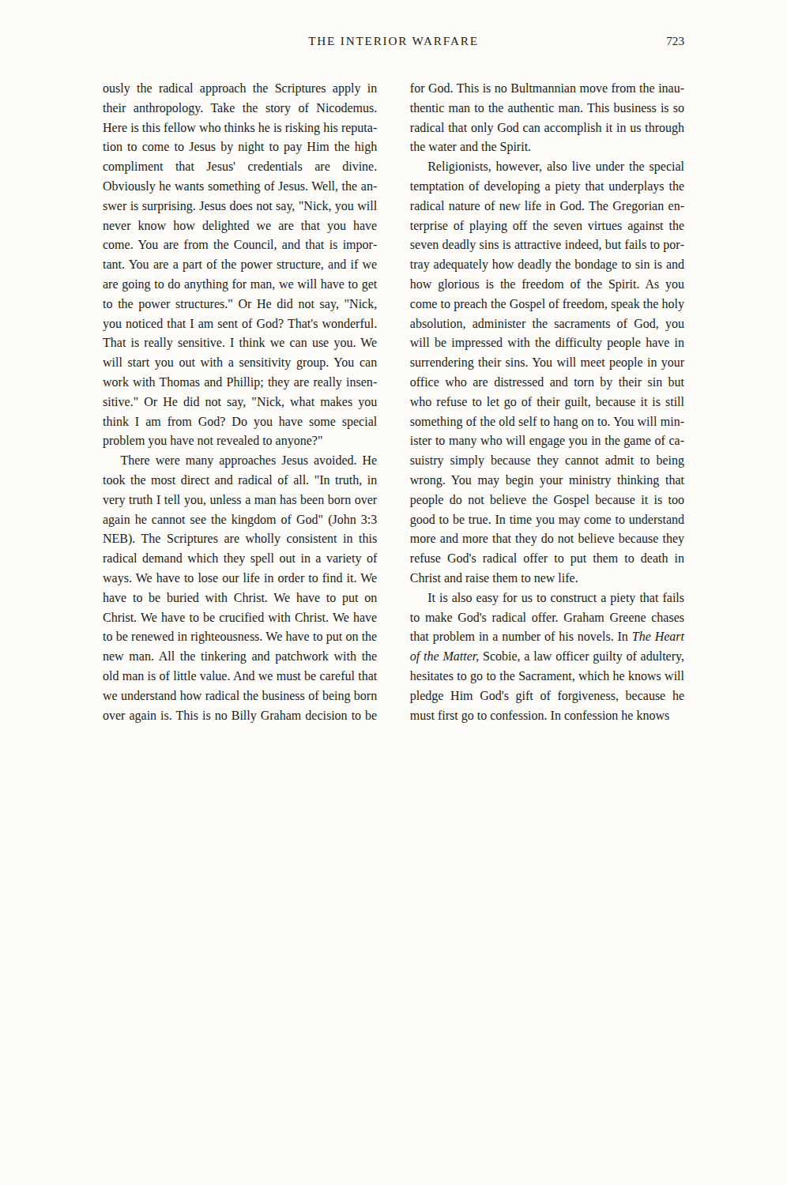The Interior Warfare 723
ously the radical approach the Scriptures apply in their anthropology. Take the story of Nicodemus. Here is this fellow who thinks he is risking his reputation to come to Jesus by night to pay Him the high compliment that Jesus' credentials are divine. Obviously he wants something of Jesus. Well, the answer is surprising. Jesus does not say, "Nick, you will never know how delighted we are that you have come. You are from the Council, and that is important. You are a part of the power structure, and if we are going to do anything for man, we will have to get to the power structures." Or He did not say, "Nick, you noticed that I am sent of God? That's wonderful. That is really sensitive. I think we can use you. We will start you out with a sensitivity group. You can work with Thomas and Phillip; they are really insensitive." Or He did not say, "Nick, what makes you think I am from God? Do you have some special problem you have not revealed to anyone?"
There were many approaches Jesus avoided. He took the most direct and radical of all. "In truth, in very truth I tell you, unless a man has been born over again he cannot see the kingdom of God" (John 3:3 NEB). The Scriptures are wholly consistent in this radical demand which they spell out in a variety of ways. We have to lose our life in order to find it. We have to be buried with Christ. We have to put on Christ. We have to be crucified with Christ. We have to be renewed in righteousness. We have to put on the new man. All the tinkering and patchwork with the old man is of little value. And we must be careful that we understand how radical the business of being born over again is. This is no Billy Graham decision to be for God. This is no Bultmannian move from the inauthentic man to the authentic man. This business is so radical that only God can accomplish it in us through the water and the Spirit.
Religionists, however, also live under the special temptation of developing a piety that underplays the radical nature of new life in God. The Gregorian enterprise of playing off the seven virtues against the seven deadly sins is attractive indeed, but fails to portray adequately how deadly the bondage to sin is and how glorious is the freedom of the Spirit. As you come to preach the Gospel of freedom, speak the holy absolution, administer the sacraments of God, you will be impressed with the difficulty people have in surrendering their sins. You will meet people in your office who are distressed and torn by their sin but who refuse to let go of their guilt, because it is still something of the old self to hang on to. You will minister to many who will engage you in the game of casuistry simply because they cannot admit to being wrong. You may begin your ministry thinking that people do not believe the Gospel because it is too good to be true. In time you may come to understand more and more that they do not believe because they refuse God's radical offer to put them to death in Christ and raise them to new life.
It is also easy for us to construct a piety that fails to make God's radical offer. Graham Greene chases that problem in a number of his novels. In The Heart of the Matter, Scobie, a law officer guilty of adultery, hesitates to go to the Sacrament, which he knows will pledge Him God's gift of forgiveness, because he must first go to confession. In confession he knows